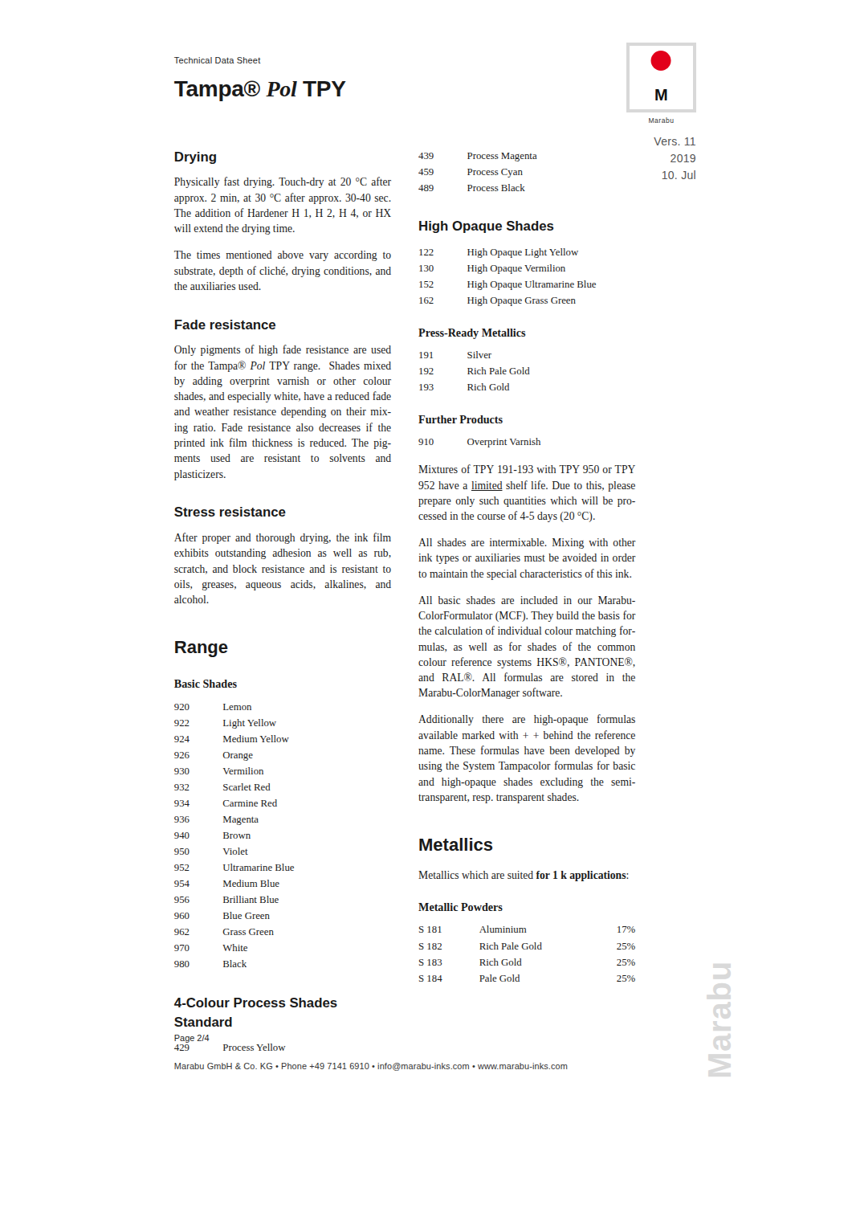M
Marabu
Technical Data Sheet
Tampa® Pol TPY
Vers. 11
2019
10. Jul
Drying
Physically fast drying. Touch-dry at 20 °C after approx. 2 min, at 30 °C after approx. 30-40 sec. The addition of Hardener H 1, H 2, H 4, or HX will extend the drying time.
The times mentioned above vary according to substrate, depth of cliché, drying conditions, and the auxiliaries used.
Fade resistance
Only pigments of high fade resistance are used for the Tampa® Pol TPY range. Shades mixed by adding overprint varnish or other colour shades, and especially white, have a reduced fade and weather resistance depending on their mixing ratio. Fade resistance also decreases if the printed ink film thickness is reduced. The pigments used are resistant to solvents and plasticizers.
Stress resistance
After proper and thorough drying, the ink film exhibits outstanding adhesion as well as rub, scratch, and block resistance and is resistant to oils, greases, aqueous acids, alkalines, and alcohol.
Range
Basic Shades
| 920 | Lemon |
| 922 | Light Yellow |
| 924 | Medium Yellow |
| 926 | Orange |
| 930 | Vermilion |
| 932 | Scarlet Red |
| 934 | Carmine Red |
| 936 | Magenta |
| 940 | Brown |
| 950 | Violet |
| 952 | Ultramarine Blue |
| 954 | Medium Blue |
| 956 | Brilliant Blue |
| 960 | Blue Green |
| 962 | Grass Green |
| 970 | White |
| 980 | Black |
4-Colour Process Shades Standard
| 429 | Process Yellow |
| 439 | Process Magenta |
| 459 | Process Cyan |
| 489 | Process Black |
High Opaque Shades
| 122 | High Opaque Light Yellow |
| 130 | High Opaque Vermilion |
| 152 | High Opaque Ultramarine Blue |
| 162 | High Opaque Grass Green |
Press-Ready Metallics
| 191 | Silver |
| 192 | Rich Pale Gold |
| 193 | Rich Gold |
Further Products
| 910 | Overprint Varnish |
Mixtures of TPY 191-193 with TPY 950 or TPY 952 have a limited shelf life. Due to this, please prepare only such quantities which will be processed in the course of 4-5 days (20 °C).
All shades are intermixable. Mixing with other ink types or auxiliaries must be avoided in order to maintain the special characteristics of this ink.
All basic shades are included in our Marabu-ColorFormulator (MCF). They build the basis for the calculation of individual colour matching formulas, as well as for shades of the common colour reference systems HKS®, PANTONE®, and RAL®. All formulas are stored in the Marabu-ColorManager software.
Additionally there are high-opaque formulas available marked with + + behind the reference name. These formulas have been developed by using the System Tampacolor formulas for basic and high-opaque shades excluding the semi-transparent, resp. transparent shades.
Metallics
Metallics which are suited for 1 k applications:
Metallic Powders
| S 181 | Aluminium | 17% |
| S 182 | Rich Pale Gold | 25% |
| S 183 | Rich Gold | 25% |
| S 184 | Pale Gold | 25% |
Marabu
Page 2/4
Marabu GmbH & Co. KG • Phone +49 7141 6910 • info@marabu-inks.com • www.marabu-inks.com